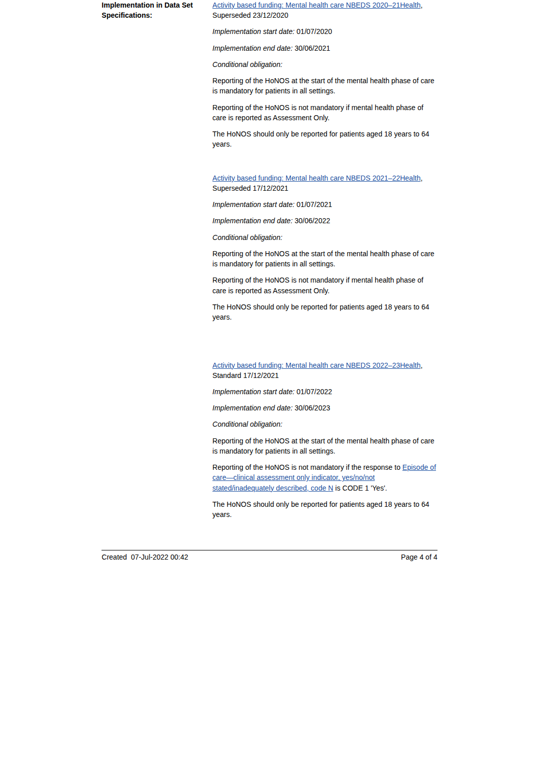Implementation in Data Set
Specifications:
Activity based funding: Mental health care NBEDS 2020–21 Health, Superseded 23/12/2020
Implementation start date: 01/07/2020
Implementation end date: 30/06/2021
Conditional obligation:
Reporting of the HoNOS at the start of the mental health phase of care is mandatory for patients in all settings.
Reporting of the HoNOS is not mandatory if mental health phase of care is reported as Assessment Only.
The HoNOS should only be reported for patients aged 18 years to 64 years.
Activity based funding: Mental health care NBEDS 2021–22 Health, Superseded 17/12/2021
Implementation start date: 01/07/2021
Implementation end date: 30/06/2022
Conditional obligation:
Reporting of the HoNOS at the start of the mental health phase of care is mandatory for patients in all settings.
Reporting of the HoNOS is not mandatory if mental health phase of care is reported as Assessment Only.
The HoNOS should only be reported for patients aged 18 years to 64 years.
Activity based funding: Mental health care NBEDS 2022–23 Health, Standard 17/12/2021
Implementation start date: 01/07/2022
Implementation end date: 30/06/2023
Conditional obligation:
Reporting of the HoNOS at the start of the mental health phase of care is mandatory for patients in all settings.
Reporting of the HoNOS is not mandatory if the response to Episode of care—clinical assessment only indicator, yes/no/not stated/inadequately described, code N is CODE 1 'Yes'.
The HoNOS should only be reported for patients aged 18 years to 64 years.
Created 07-Jul-2022 00:42
Page 4 of 4